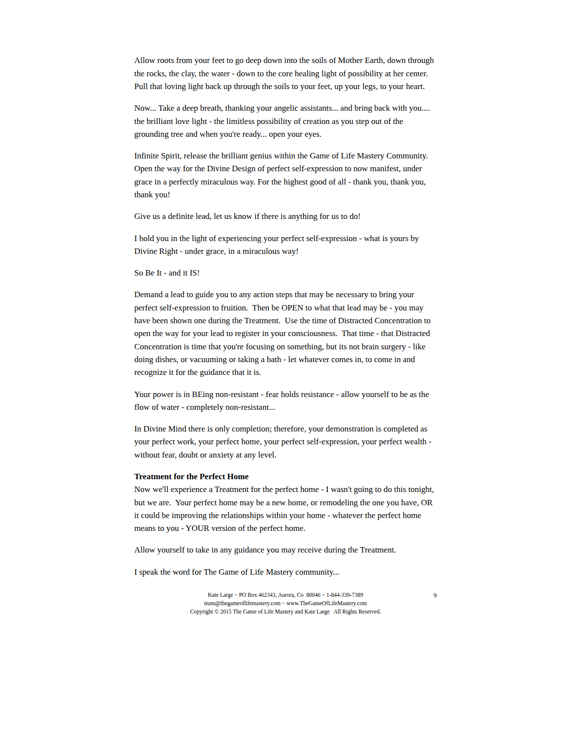Allow roots from your feet to go deep down into the soils of Mother Earth, down through the rocks, the clay, the water - down to the core healing light of possibility at her center. Pull that loving light back up through the soils to your feet, up your legs, to your heart.
Now... Take a deep breath, thanking your angelic assistants... and bring back with you.... the brilliant love light - the limitless possibility of creation as you step out of the grounding tree and when you're ready... open your eyes.
Infinite Spirit, release the brilliant genius within the Game of Life Mastery Community. Open the way for the Divine Design of perfect self-expression to now manifest, under grace in a perfectly miraculous way. For the highest good of all - thank you, thank you, thank you!
Give us a definite lead, let us know if there is anything for us to do!
I hold you in the light of experiencing your perfect self-expression - what is yours by Divine Right - under grace, in a miraculous way!
So Be It - and it IS!
Demand a lead to guide you to any action steps that may be necessary to bring your perfect self-expression to fruition. Then be OPEN to what that lead may be - you may have been shown one during the Treatment. Use the time of Distracted Concentration to open the way for your lead to register in your consciousness. That time - that Distracted Concentration is time that you're focusing on something, but its not brain surgery - like doing dishes, or vacuuming or taking a bath - let whatever comes in, to come in and recognize it for the guidance that it is.
Your power is in BEing non-resistant - fear holds resistance - allow yourself to be as the flow of water - completely non-resistant...
In Divine Mind there is only completion; therefore, your demonstration is completed as your perfect work, your perfect home, your perfect self-expression, your perfect wealth - without fear, doubt or anxiety at any level.
Treatment for the Perfect Home
Now we'll experience a Treatment for the perfect home - I wasn't going to do this tonight, but we are. Your perfect home may be a new home, or remodeling the one you have, OR it could be improving the relationships within your home - whatever the perfect home means to you - YOUR version of the perfect home.
Allow yourself to take in any guidance you may receive during the Treatment.
I speak the word for The Game of Life Mastery community...
9 Kate Large ~ PO Box 462343, Aurora, Co 80046 ~ 1-844-339-7389
team@thegameoflifemastery.com ~ www.TheGameOfLifeMastery.com
Copyright © 2015 The Game of Life Mastery and Kate Large All Rights Reserved.